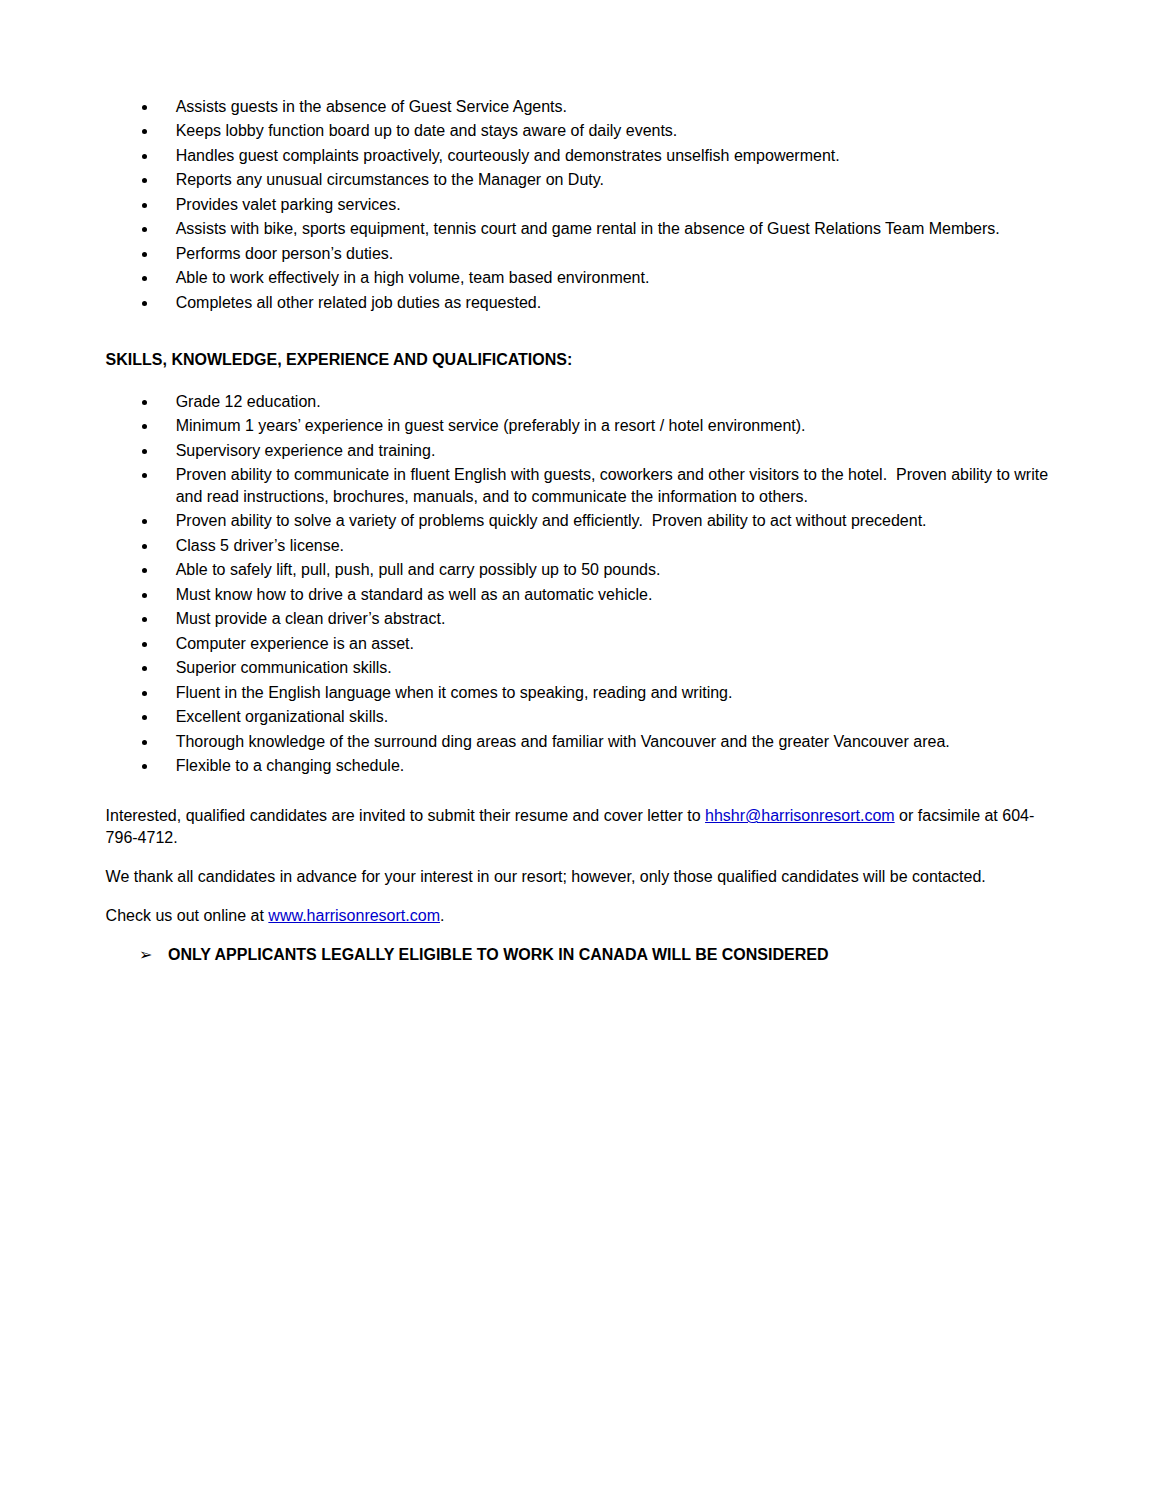Assists guests in the absence of Guest Service Agents.
Keeps lobby function board up to date and stays aware of daily events.
Handles guest complaints proactively, courteously and demonstrates unselfish empowerment.
Reports any unusual circumstances to the Manager on Duty.
Provides valet parking services.
Assists with bike, sports equipment, tennis court and game rental in the absence of Guest Relations Team Members.
Performs door person’s duties.
Able to work effectively in a high volume, team based environment.
Completes all other related job duties as requested.
SKILLS, KNOWLEDGE, EXPERIENCE AND QUALIFICATIONS:
Grade 12 education.
Minimum 1 years’ experience in guest service (preferably in a resort / hotel environment).
Supervisory experience and training.
Proven ability to communicate in fluent English with guests, coworkers and other visitors to the hotel. Proven ability to write and read instructions, brochures, manuals, and to communicate the information to others.
Proven ability to solve a variety of problems quickly and efficiently. Proven ability to act without precedent.
Class 5 driver’s license.
Able to safely lift, pull, push, pull and carry possibly up to 50 pounds.
Must know how to drive a standard as well as an automatic vehicle.
Must provide a clean driver’s abstract.
Computer experience is an asset.
Superior communication skills.
Fluent in the English language when it comes to speaking, reading and writing.
Excellent organizational skills.
Thorough knowledge of the surround ding areas and familiar with Vancouver and the greater Vancouver area.
Flexible to a changing schedule.
Interested, qualified candidates are invited to submit their resume and cover letter to hhshr@harrisonresort.com or facsimile at 604-796-4712.
We thank all candidates in advance for your interest in our resort; however, only those qualified candidates will be contacted.
Check us out online at www.harrisonresort.com.
ONLY APPLICANTS LEGALLY ELIGIBLE TO WORK IN CANADA WILL BE CONSIDERED